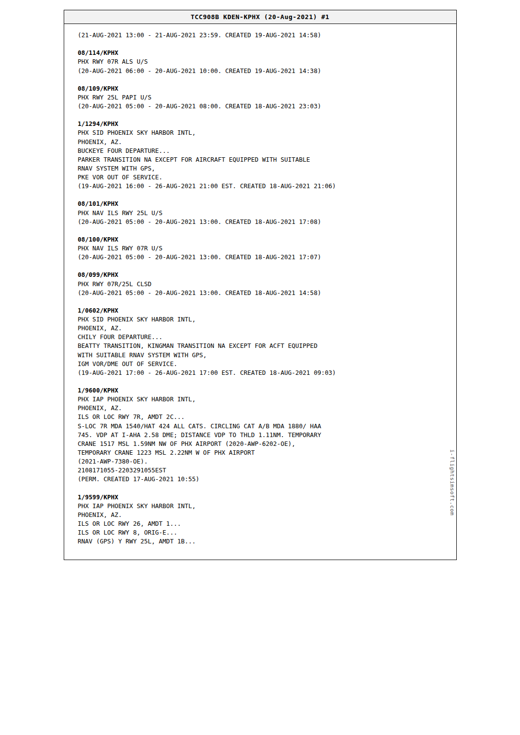TCC908B KDEN-KPHX (20-Aug-2021) #1
(21-AUG-2021 13:00 - 21-AUG-2021 23:59. CREATED 19-AUG-2021 14:58)

08/114/KPHX
PHX RWY 07R ALS U/S
(20-AUG-2021 06:00 - 20-AUG-2021 10:00. CREATED 19-AUG-2021 14:38)

08/109/KPHX
PHX RWY 25L PAPI U/S
(20-AUG-2021 05:00 - 20-AUG-2021 08:00. CREATED 18-AUG-2021 23:03)

1/1294/KPHX
PHX SID PHOENIX SKY HARBOR INTL,
PHOENIX, AZ.
BUCKEYE FOUR DEPARTURE...
PARKER TRANSITION NA EXCEPT FOR AIRCRAFT EQUIPPED WITH SUITABLE
RNAV SYSTEM WITH GPS,
PKE VOR OUT OF SERVICE.
(19-AUG-2021 16:00 - 26-AUG-2021 21:00 EST. CREATED 18-AUG-2021 21:06)

08/101/KPHX
PHX NAV ILS RWY 25L U/S
(20-AUG-2021 05:00 - 20-AUG-2021 13:00. CREATED 18-AUG-2021 17:08)

08/100/KPHX
PHX NAV ILS RWY 07R U/S
(20-AUG-2021 05:00 - 20-AUG-2021 13:00. CREATED 18-AUG-2021 17:07)

08/099/KPHX
PHX RWY 07R/25L CLSD
(20-AUG-2021 05:00 - 20-AUG-2021 13:00. CREATED 18-AUG-2021 14:58)

1/0602/KPHX
PHX SID PHOENIX SKY HARBOR INTL,
PHOENIX, AZ.
CHILY FOUR DEPARTURE...
BEATTY TRANSITION, KINGMAN TRANSITION NA EXCEPT FOR ACFT EQUIPPED
WITH SUITABLE RNAV SYSTEM WITH GPS,
IGM VOR/DME OUT OF SERVICE.
(19-AUG-2021 17:00 - 26-AUG-2021 17:00 EST. CREATED 18-AUG-2021 09:03)

1/9600/KPHX
PHX IAP PHOENIX SKY HARBOR INTL,
PHOENIX, AZ.
ILS OR LOC RWY 7R, AMDT 2C...
S-LOC 7R MDA 1540/HAT 424 ALL CATS. CIRCLING CAT A/B MDA 1880/ HAA
745. VDP AT I-AHA 2.58 DME; DISTANCE VDP TO THLD 1.11NM. TEMPORARY
CRANE 1517 MSL 1.59NM NW OF PHX AIRPORT (2020-AWP-6202-OE),
TEMPORARY CRANE 1223 MSL 2.22NM W OF PHX AIRPORT
(2021-AWP-7380-OE).
2108171055-2203291055EST
(PERM. CREATED 17-AUG-2021 10:55)

1/9599/KPHX
PHX IAP PHOENIX SKY HARBOR INTL,
PHOENIX, AZ.
ILS OR LOC RWY 26, AMDT 1...
ILS OR LOC RWY 8, ORIG-E...
RNAV (GPS) Y RWY 25L, AMDT 1B...
i-flightsimsoft.com